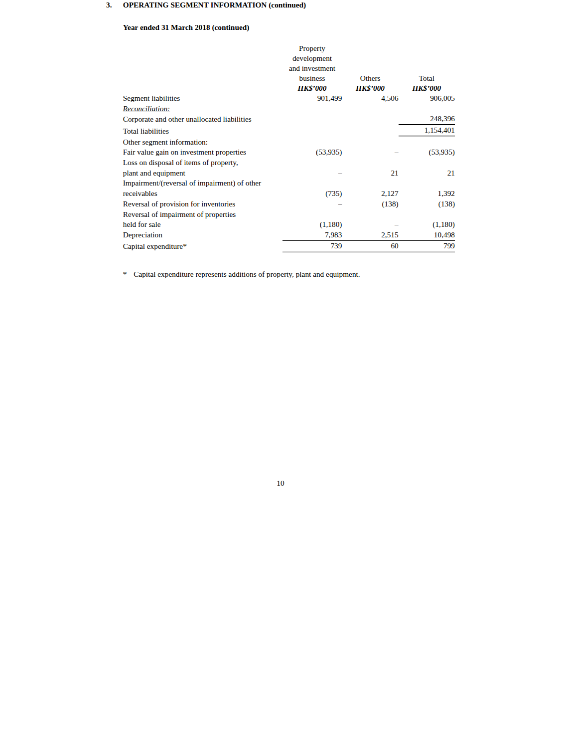3.
OPERATING SEGMENT INFORMATION (continued)
Year ended 31 March 2018 (continued)
| | Property | | |
| --- | --- | --- | --- |
| | development | | |
| | and investment | | |
| | business | Others | Total |
| | HK$’000 | HK$’000 | HK$’000 |
| Segment liabilities | 901,499 | 4,506 | 906,005 |
| Reconciliation: | | | |
| Corporate and other unallocated liabilities | | | 248,396 |
| Total liabilities | | | 1,154,401 |
| Other segment information: | | | |
| Fair value gain on investment properties | (53,935) | – | (53,935) |
| Loss on disposal of items of property, | | | |
| plant and equipment | – | 21 | 21 |
| Impairment/(reversal of impairment) of other receivables | (735) | 2,127 | 1,392 |
| Reversal of provision for inventories | – | (138) | (138) |
| Reversal of impairment of properties | | | |
| held for sale | (1,180) | – | (1,180) |
| Depreciation | 7,983 | 2,515 | 10,498 |
| Capital expenditure* | 739 | 60 | 799 |
*
Capital expenditure represents additions of property, plant and equipment.
10